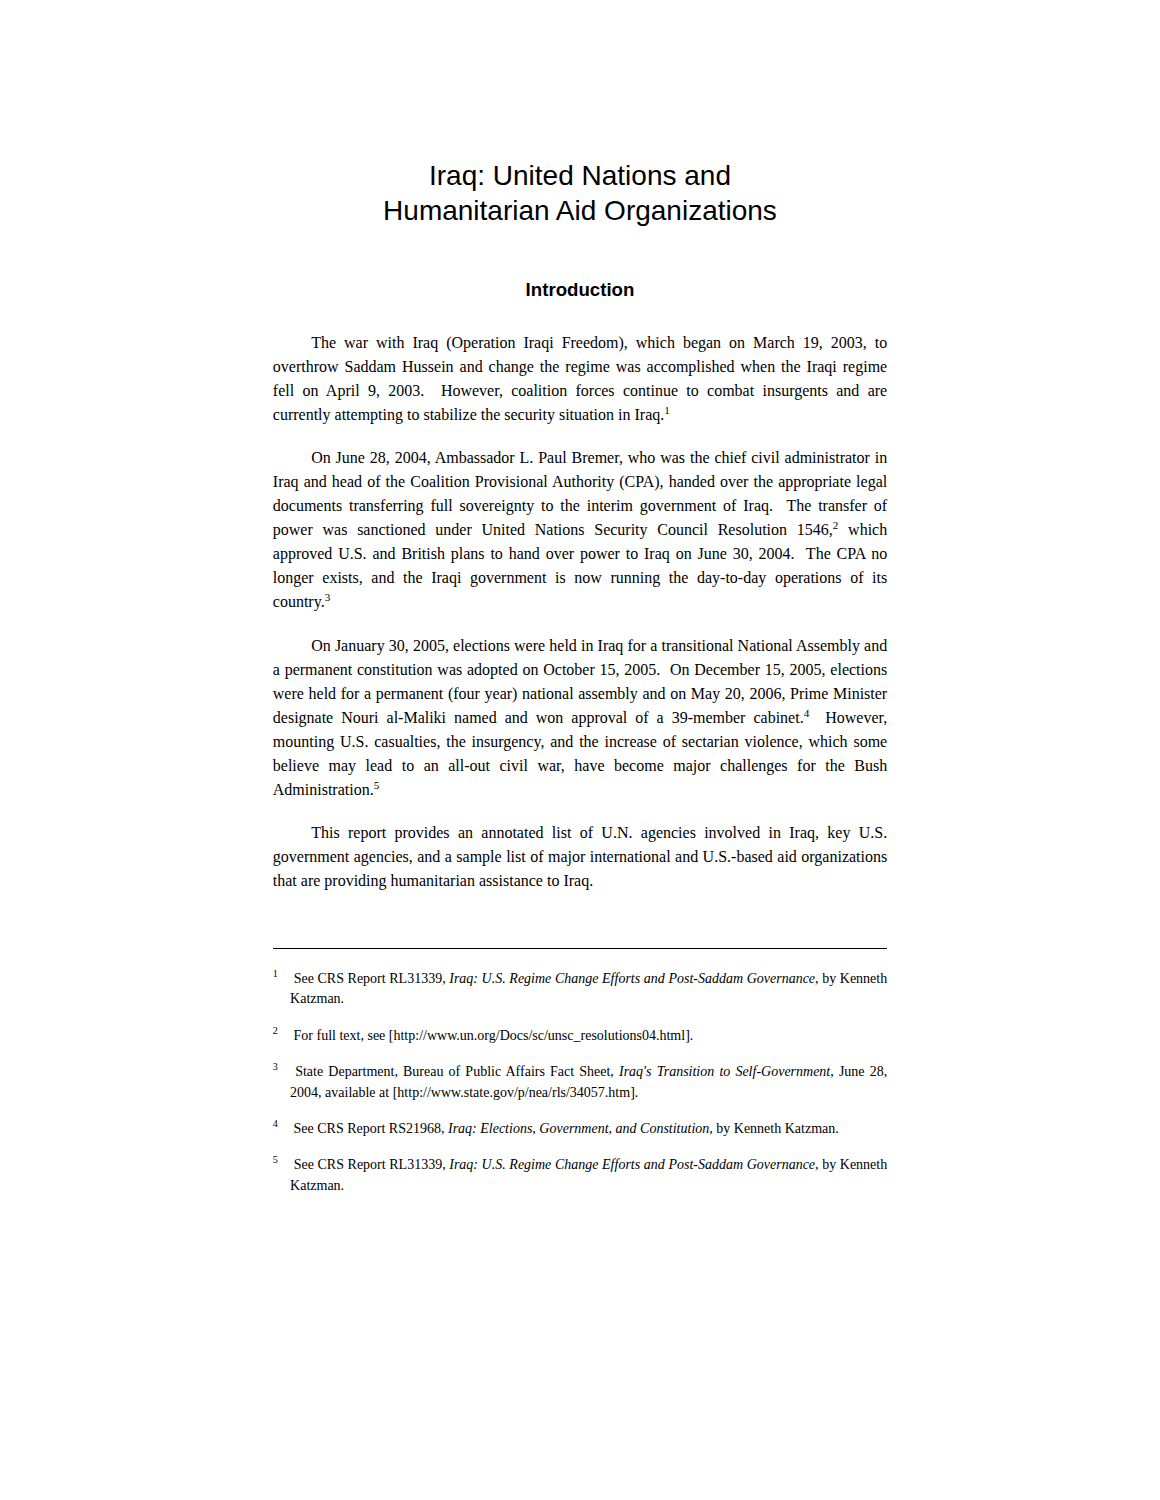Iraq: United Nations and
Humanitarian Aid Organizations
Introduction
The war with Iraq (Operation Iraqi Freedom), which began on March 19, 2003, to overthrow Saddam Hussein and change the regime was accomplished when the Iraqi regime fell on April 9, 2003. However, coalition forces continue to combat insurgents and are currently attempting to stabilize the security situation in Iraq.1
On June 28, 2004, Ambassador L. Paul Bremer, who was the chief civil administrator in Iraq and head of the Coalition Provisional Authority (CPA), handed over the appropriate legal documents transferring full sovereignty to the interim government of Iraq. The transfer of power was sanctioned under United Nations Security Council Resolution 1546,2 which approved U.S. and British plans to hand over power to Iraq on June 30, 2004. The CPA no longer exists, and the Iraqi government is now running the day-to-day operations of its country.3
On January 30, 2005, elections were held in Iraq for a transitional National Assembly and a permanent constitution was adopted on October 15, 2005. On December 15, 2005, elections were held for a permanent (four year) national assembly and on May 20, 2006, Prime Minister designate Nouri al-Maliki named and won approval of a 39-member cabinet.4 However, mounting U.S. casualties, the insurgency, and the increase of sectarian violence, which some believe may lead to an all-out civil war, have become major challenges for the Bush Administration.5
This report provides an annotated list of U.N. agencies involved in Iraq, key U.S. government agencies, and a sample list of major international and U.S.-based aid organizations that are providing humanitarian assistance to Iraq.
1 See CRS Report RL31339, Iraq: U.S. Regime Change Efforts and Post-Saddam Governance, by Kenneth Katzman.
2 For full text, see [http://www.un.org/Docs/sc/unsc_resolutions04.html].
3 State Department, Bureau of Public Affairs Fact Sheet, Iraq's Transition to Self-Government, June 28, 2004, available at [http://www.state.gov/p/nea/rls/34057.htm].
4 See CRS Report RS21968, Iraq: Elections, Government, and Constitution, by Kenneth Katzman.
5 See CRS Report RL31339, Iraq: U.S. Regime Change Efforts and Post-Saddam Governance, by Kenneth Katzman.